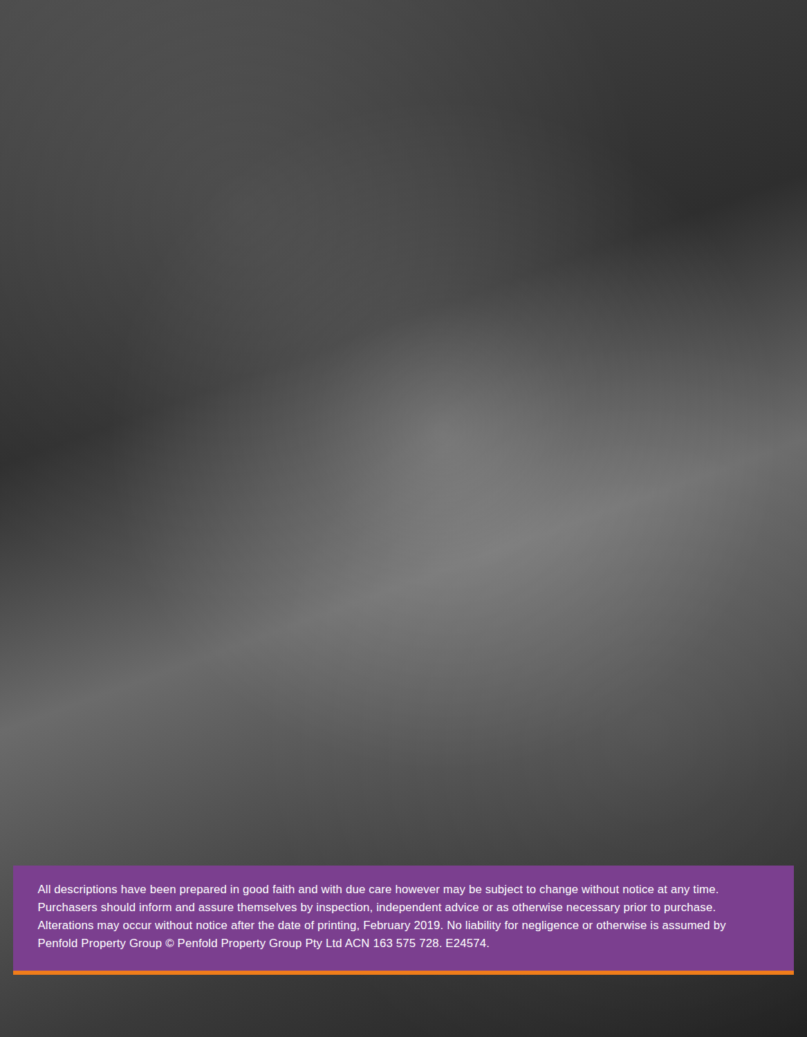All descriptions have been prepared in good faith and with due care however may be subject to change without notice at any time. Purchasers should inform and assure themselves by inspection, independent advice or as otherwise necessary prior to purchase. Alterations may occur without notice after the date of printing, February 2019. No liability for negligence or otherwise is assumed by Penfold Property Group © Penfold Property Group Pty Ltd ACN 163 575 728. E24574.